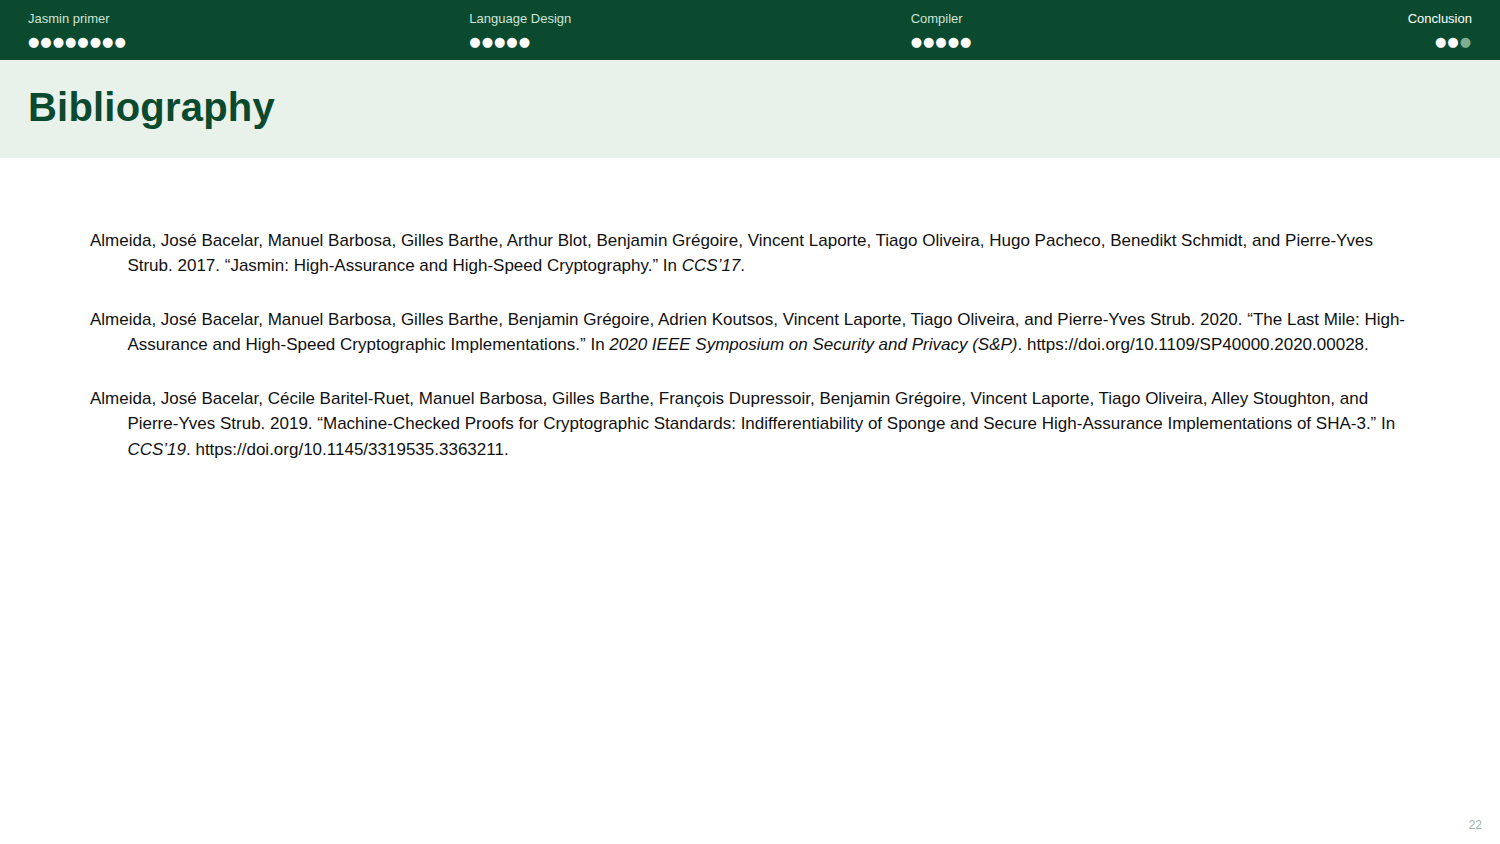Jasmin primer
●●●●●●●●
Language Design
●●●●●
Compiler
●●●●●
Conclusion
●●●
Bibliography
Almeida, José Bacelar, Manuel Barbosa, Gilles Barthe, Arthur Blot, Benjamin Grégoire, Vincent Laporte, Tiago Oliveira, Hugo Pacheco, Benedikt Schmidt, and Pierre-Yves Strub. 2017. “Jasmin: High-Assurance and High-Speed Cryptography.” In CCS’17.
Almeida, José Bacelar, Manuel Barbosa, Gilles Barthe, Benjamin Grégoire, Adrien Koutsos, Vincent Laporte, Tiago Oliveira, and Pierre-Yves Strub. 2020. “The Last Mile: High-Assurance and High-Speed Cryptographic Implementations.” In 2020 IEEE Symposium on Security and Privacy (S&P). https://doi.org/10.1109/SP40000.2020.00028.
Almeida, José Bacelar, Cécile Baritel-Ruet, Manuel Barbosa, Gilles Barthe, François Dupressoir, Benjamin Grégoire, Vincent Laporte, Tiago Oliveira, Alley Stoughton, and Pierre-Yves Strub. 2019. “Machine-Checked Proofs for Cryptographic Standards: Indifferentiability of Sponge and Secure High-Assurance Implementations of SHA-3.” In CCS’19. https://doi.org/10.1145/3319535.3363211.
22